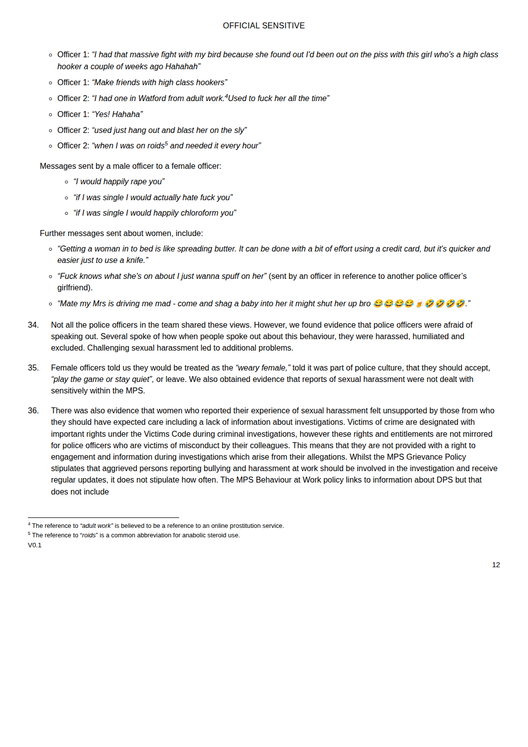OFFICIAL SENSITIVE
Officer 1: “I had that massive fight with my bird because she found out I'd been out on the piss with this girl who's a high class hooker a couple of weeks ago Hahahah”
Officer 1: “Make friends with high class hookers”
Officer 2: “I had one in Watford from adult work.4Used to fuck her all the time”
Officer 1: “Yes! Hahaha”
Officer 2: “used just hang out and blast her on the sly”
Officer 2: “when I was on roids5 and needed it every hour”
Messages sent by a male officer to a female officer:
“I would happily rape you”
“if I was single I would actually hate fuck you”
“if I was single I would happily chloroform you”
Further messages sent about women, include:
“Getting a woman in to bed is like spreading butter. It can be done with a bit of effort using a credit card, but it's quicker and easier just to use a knife.”
“Fuck knows what she's on about I just wanna spuff on her” (sent by an officer in reference to another police officer’s girlfriend).
“Mate my Mrs is driving me mad - come and shag a baby into her it might shut her up bro 😂😂😂😂🍺🤣🤣🤣🤣.”
Not all the police officers in the team shared these views. However, we found evidence that police officers were afraid of speaking out. Several spoke of how when people spoke out about this behaviour, they were harassed, humiliated and excluded. Challenging sexual harassment led to additional problems.
Female officers told us they would be treated as the “weary female,” told it was part of police culture, that they should accept, “play the game or stay quiet”, or leave. We also obtained evidence that reports of sexual harassment were not dealt with sensitively within the MPS.
There was also evidence that women who reported their experience of sexual harassment felt unsupported by those from who they should have expected care including a lack of information about investigations. Victims of crime are designated with important rights under the Victims Code during criminal investigations, however these rights and entitlements are not mirrored for police officers who are victims of misconduct by their colleagues. This means that they are not provided with a right to engagement and information during investigations which arise from their allegations. Whilst the MPS Grievance Policy stipulates that aggrieved persons reporting bullying and harassment at work should be involved in the investigation and receive regular updates, it does not stipulate how often. The MPS Behaviour at Work policy links to information about DPS but that does not include
4 The reference to “adult work” is believed to be a reference to an online prostitution service.
5 The reference to “roids” is a common abbreviation for anabolic steroid use.
V0.1
12